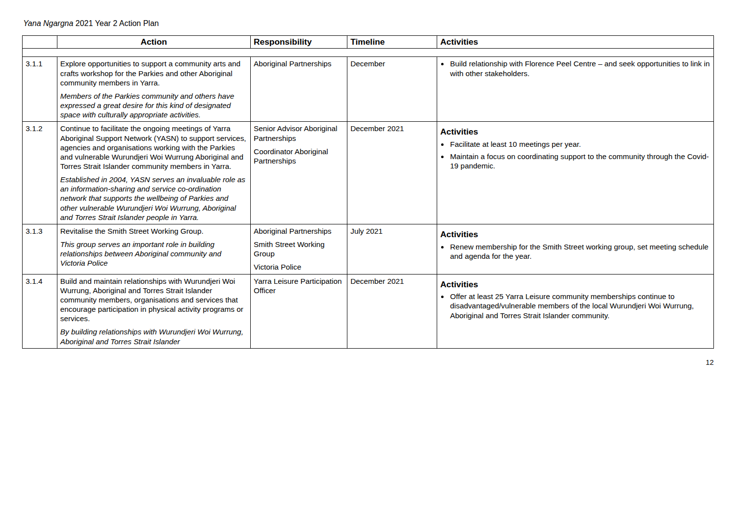Yana Ngargna 2021 Year 2 Action Plan
| | Action | Responsibility | Timeline | Activities |
| --- | --- | --- | --- | --- |
| 3.1.1 | Explore opportunities to support a community arts and crafts workshop for the Parkies and other Aboriginal community members in Yarra. Members of the Parkies community and others have expressed a great desire for this kind of designated space with culturally appropriate activities. | Aboriginal Partnerships | December | Build relationship with Florence Peel Centre – and seek opportunities to link in with other stakeholders. |
| 3.1.2 | Continue to facilitate the ongoing meetings of Yarra Aboriginal Support Network (YASN) to support services, agencies and organisations working with the Parkies and vulnerable Wurundjeri Woi Wurrung Aboriginal and Torres Strait Islander community members in Yarra. Established in 2004, YASN serves an invaluable role as an information-sharing and service co-ordination network that supports the wellbeing of Parkies and other vulnerable Wurundjeri Woi Wurrung, Aboriginal and Torres Strait Islander people in Yarra. | Senior Advisor Aboriginal Partnerships Coordinator Aboriginal Partnerships | December 2021 | Activities Facilitate at least 10 meetings per year. Maintain a focus on coordinating support to the community through the Covid-19 pandemic. |
| 3.1.3 | Revitalise the Smith Street Working Group. This group serves an important role in building relationships between Aboriginal community and Victoria Police | Aboriginal Partnerships Smith Street Working Group Victoria Police | July 2021 | Activities Renew membership for the Smith Street working group, set meeting schedule and agenda for the year. |
| 3.1.4 | Build and maintain relationships with Wurundjeri Woi Wurrung, Aboriginal and Torres Strait Islander community members, organisations and services that encourage participation in physical activity programs or services. By building relationships with Wurundjeri Woi Wurrung, Aboriginal and Torres Strait Islander | Yarra Leisure Participation Officer | December 2021 | Activities Offer at least 25 Yarra Leisure community memberships continue to disadvantaged/vulnerable members of the local Wurundjeri Woi Wurrung, Aboriginal and Torres Strait Islander community. |
12